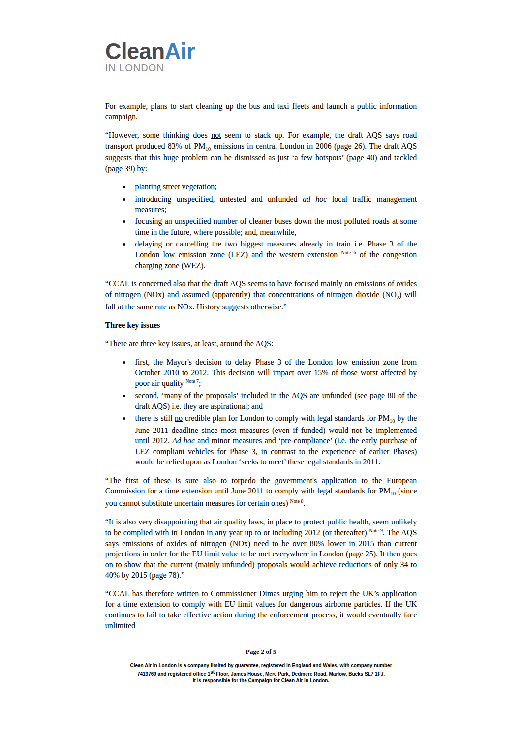Clean Air
IN LONDON
For example, plans to start cleaning up the bus and taxi fleets and launch a public information campaign.
“However, some thinking does not seem to stack up. For example, the draft AQS says road transport produced 83% of PM10 emissions in central London in 2006 (page 26). The draft AQS suggests that this huge problem can be dismissed as just ‘a few hotspots’ (page 40) and tackled (page 39) by:
planting street vegetation;
introducing unspecified, untested and unfunded ad hoc local traffic management measures;
focusing an unspecified number of cleaner buses down the most polluted roads at some time in the future, where possible; and, meanwhile,
delaying or cancelling the two biggest measures already in train i.e. Phase 3 of the London low emission zone (LEZ) and the western extension Note 6 of the congestion charging zone (WEZ).
“CCAL is concerned also that the draft AQS seems to have focused mainly on emissions of oxides of nitrogen (NOx) and assumed (apparently) that concentrations of nitrogen dioxide (NO2) will fall at the same rate as NOx. History suggests otherwise.”
Three key issues
“There are three key issues, at least, around the AQS:
first, the Mayor's decision to delay Phase 3 of the London low emission zone from October 2010 to 2012. This decision will impact over 15% of those worst affected by poor air quality Note 7;
second, ‘many of the proposals’ included in the AQS are unfunded (see page 80 of the draft AQS) i.e. they are aspirational; and
there is still no credible plan for London to comply with legal standards for PM10 by the June 2011 deadline since most measures (even if funded) would not be implemented until 2012. Ad hoc and minor measures and ‘pre-compliance’ (i.e. the early purchase of LEZ compliant vehicles for Phase 3, in contrast to the experience of earlier Phases) would be relied upon as London ‘seeks to meet’ these legal standards in 2011.
“The first of these is sure also to torpedo the government's application to the European Commission for a time extension until June 2011 to comply with legal standards for PM10 (since you cannot substitute uncertain measures for certain ones) Note 8.
“It is also very disappointing that air quality laws, in place to protect public health, seem unlikely to be complied with in London in any year up to or including 2012 (or thereafter) Note 9. The AQS says emissions of oxides of nitrogen (NOx) need to be over 80% lower in 2015 than current projections in order for the EU limit value to be met everywhere in London (page 25). It then goes on to show that the current (mainly unfunded) proposals would achieve reductions of only 34 to 40% by 2015 (page 78).”
“CCAL has therefore written to Commissioner Dimas urging him to reject the UK’s application for a time extension to comply with EU limit values for dangerous airborne particles. If the UK continues to fail to take effective action during the enforcement process, it would eventually face unlimited
Page 2 of 5
Clean Air in London is a company limited by guarantee, registered in England and Wales, with company number
7413769 and registered office 1st Floor, James House, Mere Park, Dedmere Road, Marlow, Bucks SL7 1FJ.
It is responsible for the Campaign for Clean Air in London.